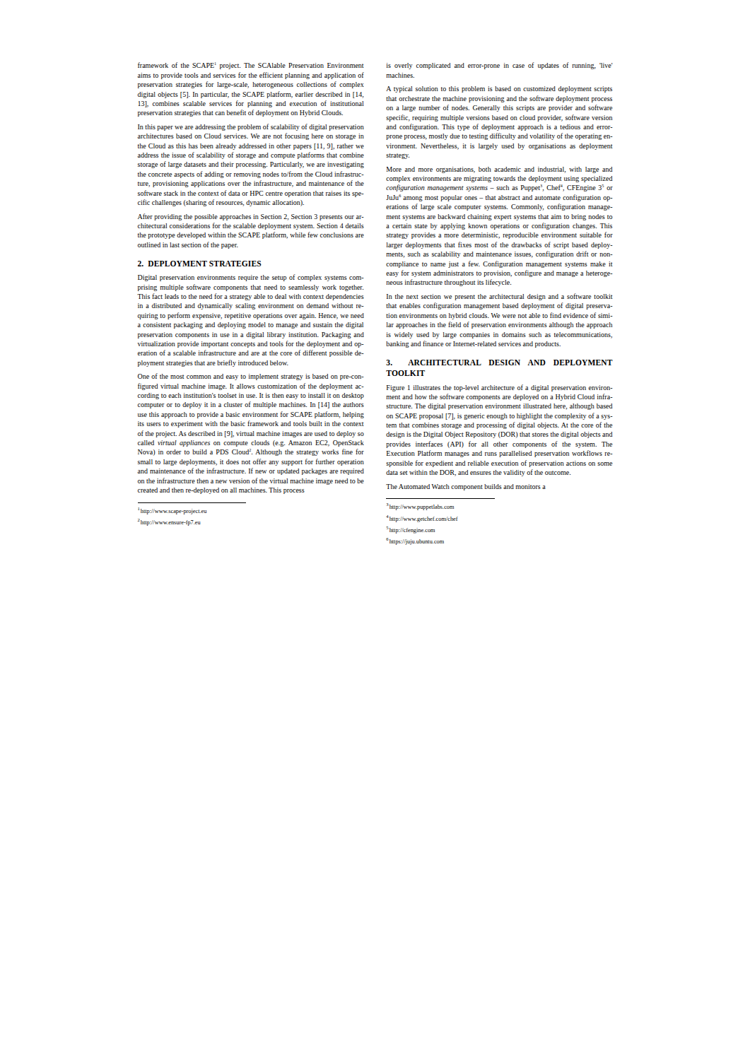framework of the SCAPE1 project. The SCAlable Preservation Environment aims to provide tools and services for the efficient planning and application of preservation strategies for large-scale, heterogeneous collections of complex digital objects [5]. In particular, the SCAPE platform, earlier described in [14, 13], combines scalable services for planning and execution of institutional preservation strategies that can benefit of deployment on Hybrid Clouds.
In this paper we are addressing the problem of scalability of digital preservation architectures based on Cloud services. We are not focusing here on storage in the Cloud as this has been already addressed in other papers [11, 9], rather we address the issue of scalability of storage and compute platforms that combine storage of large datasets and their processing. Particularly, we are investigating the concrete aspects of adding or removing nodes to/from the Cloud infrastructure, provisioning applications over the infrastructure, and maintenance of the software stack in the context of data or HPC centre operation that raises its specific challenges (sharing of resources, dynamic allocation).
After providing the possible approaches in Section 2, Section 3 presents our architectural considerations for the scalable deployment system. Section 4 details the prototype developed within the SCAPE platform, while few conclusions are outlined in last section of the paper.
2. DEPLOYMENT STRATEGIES
Digital preservation environments require the setup of complex systems comprising multiple software components that need to seamlessly work together. This fact leads to the need for a strategy able to deal with context dependencies in a distributed and dynamically scaling environment on demand without requiring to perform expensive, repetitive operations over again. Hence, we need a consistent packaging and deploying model to manage and sustain the digital preservation components in use in a digital library institution. Packaging and virtualization provide important concepts and tools for the deployment and operation of a scalable infrastructure and are at the core of different possible deployment strategies that are briefly introduced below.
One of the most common and easy to implement strategy is based on pre-configured virtual machine image. It allows customization of the deployment according to each institution's toolset in use. It is then easy to install it on desktop computer or to deploy it in a cluster of multiple machines. In [14] the authors use this approach to provide a basic environment for SCAPE platform, helping its users to experiment with the basic framework and tools built in the context of the project. As described in [9], virtual machine images are used to deploy so called virtual appliances on compute clouds (e.g. Amazon EC2, OpenStack Nova) in order to build a PDS Cloud2. Although the strategy works fine for small to large deployments, it does not offer any support for further operation and maintenance of the infrastructure. If new or updated packages are required on the infrastructure then a new version of the virtual machine image need to be created and then re-deployed on all machines. This process
1http://www.scape-project.eu
2http://www.ensure-fp7.eu
is overly complicated and error-prone in case of updates of running, 'live' machines.
A typical solution to this problem is based on customized deployment scripts that orchestrate the machine provisioning and the software deployment process on a large number of nodes. Generally this scripts are provider and software specific, requiring multiple versions based on cloud provider, software version and configuration. This type of deployment approach is a tedious and error-prone process, mostly due to testing difficulty and volatility of the operating environment. Nevertheless, it is largely used by organisations as deployment strategy.
More and more organisations, both academic and industrial, with large and complex environments are migrating towards the deployment using specialized configuration management systems – such as Puppet3, Chef4, CFEngine 35 or JuJu6 among most popular ones – that abstract and automate configuration operations of large scale computer systems. Commonly, configuration management systems are backward chaining expert systems that aim to bring nodes to a certain state by applying known operations or configuration changes. This strategy provides a more deterministic, reproducible environment suitable for larger deployments that fixes most of the drawbacks of script based deployments, such as scalability and maintenance issues, configuration drift or non-compliance to name just a few. Configuration management systems make it easy for system administrators to provision, configure and manage a heterogeneous infrastructure throughout its lifecycle.
In the next section we present the architectural design and a software toolkit that enables configuration management based deployment of digital preservation environments on hybrid clouds. We were not able to find evidence of similar approaches in the field of preservation environments although the approach is widely used by large companies in domains such as telecommunications, banking and finance or Internet-related services and products.
3. ARCHITECTURAL DESIGN AND DEPLOYMENT TOOLKIT
Figure 1 illustrates the top-level architecture of a digital preservation environment and how the software components are deployed on a Hybrid Cloud infrastructure. The digital preservation environment illustrated here, although based on SCAPE proposal [7], is generic enough to highlight the complexity of a system that combines storage and processing of digital objects. At the core of the design is the Digital Object Repository (DOR) that stores the digital objects and provides interfaces (API) for all other components of the system. The Execution Platform manages and runs parallelised preservation workflows responsible for expedient and reliable execution of preservation actions on some data set within the DOR, and ensures the validity of the outcome.
The Automated Watch component builds and monitors a
3http://www.puppetlabs.com
4http://www.getchef.com/chef
5http://cfengine.com
6https://juju.ubuntu.com